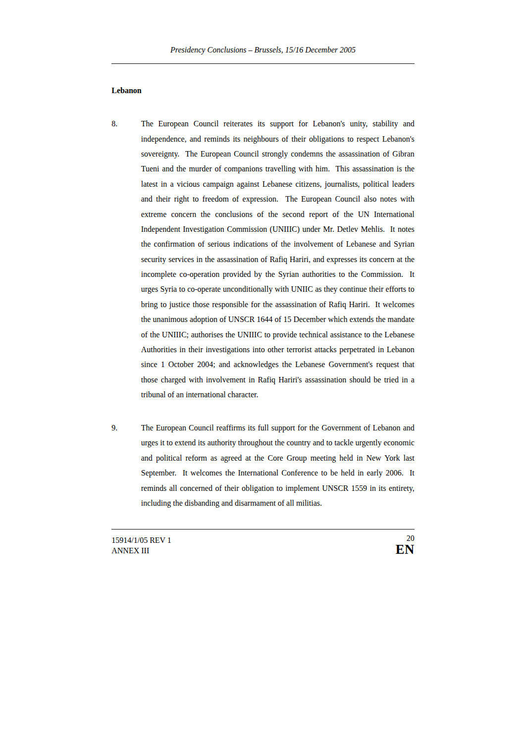Presidency Conclusions – Brussels, 15/16 December 2005
Lebanon
8. The European Council reiterates its support for Lebanon's unity, stability and independence, and reminds its neighbours of their obligations to respect Lebanon's sovereignty. The European Council strongly condemns the assassination of Gibran Tueni and the murder of companions travelling with him. This assassination is the latest in a vicious campaign against Lebanese citizens, journalists, political leaders and their right to freedom of expression. The European Council also notes with extreme concern the conclusions of the second report of the UN International Independent Investigation Commission (UNIIIC) under Mr. Detlev Mehlis. It notes the confirmation of serious indications of the involvement of Lebanese and Syrian security services in the assassination of Rafiq Hariri, and expresses its concern at the incomplete co-operation provided by the Syrian authorities to the Commission. It urges Syria to co-operate unconditionally with UNIIC as they continue their efforts to bring to justice those responsible for the assassination of Rafiq Hariri. It welcomes the unanimous adoption of UNSCR 1644 of 15 December which extends the mandate of the UNIIIC; authorises the UNIIIC to provide technical assistance to the Lebanese Authorities in their investigations into other terrorist attacks perpetrated in Lebanon since 1 October 2004; and acknowledges the Lebanese Government's request that those charged with involvement in Rafiq Hariri's assassination should be tried in a tribunal of an international character.
9. The European Council reaffirms its full support for the Government of Lebanon and urges it to extend its authority throughout the country and to tackle urgently economic and political reform as agreed at the Core Group meeting held in New York last September. It welcomes the International Conference to be held in early 2006. It reminds all concerned of their obligation to implement UNSCR 1559 in its entirety, including the disbanding and disarmament of all militias.
15914/1/05 REV 1
ANNEX III
20
EN